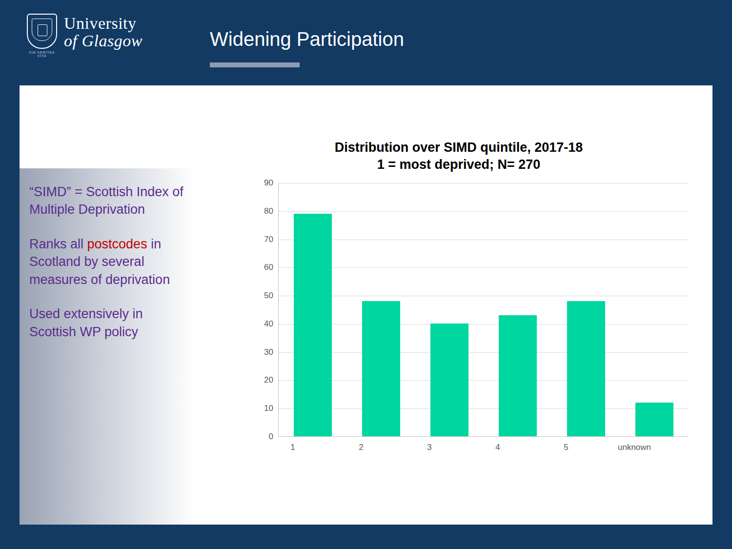VIA VERITAS VITA
University
of Glasgow
Widening Participation
“SIMD” = Scottish Index of Multiple Deprivation
Ranks all postcodes in Scotland by several measures of deprivation
Used extensively in Scottish WP policy
Distribution over SIMD quintile, 2017-18
1 = most deprived; N= 270
90
80
70
60
50
40
30
20
10
0
1
2
3
4
5
unknown